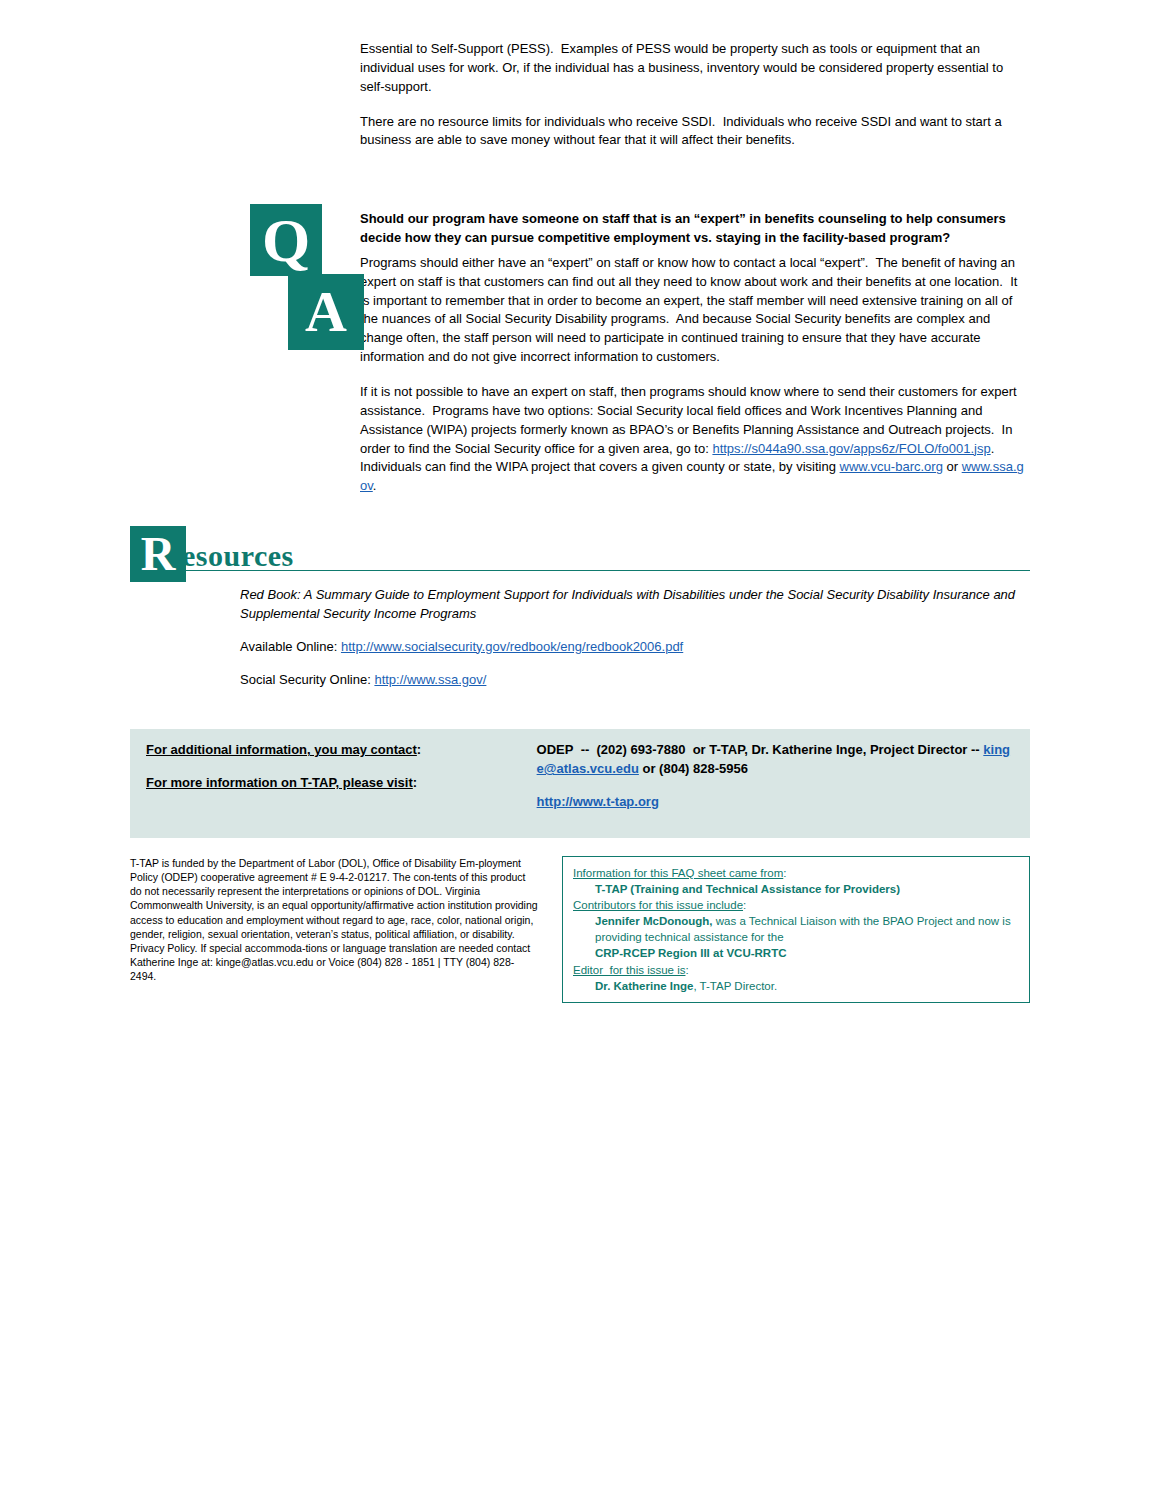Essential to Self-Support (PESS). Examples of PESS would be property such as tools or equipment that an individual uses for work. Or, if the individual has a business, inventory would be considered property essential to self-support.
There are no resource limits for individuals who receive SSDI. Individuals who receive SSDI and want to start a business are able to save money without fear that it will affect their benefits.
Q
A
Should our program have someone on staff that is an “expert” in benefits counseling to help consumers decide how they can pursue competitive employment vs. staying in the facility-based program?
Programs should either have an “expert” on staff or know how to contact a local “expert”. The benefit of having an expert on staff is that customers can find out all they need to know about work and their benefits at one location. It is important to remember that in order to become an expert, the staff member will need extensive training on all of the nuances of all Social Security Disability programs. And because Social Security benefits are complex and change often, the staff person will need to participate in continued training to ensure that they have accurate information and do not give incorrect information to customers.
If it is not possible to have an expert on staff, then programs should know where to send their customers for expert assistance. Programs have two options: Social Security local field offices and Work Incentives Planning and Assistance (WIPA) projects formerly known as BPAO’s or Benefits Planning Assistance and Outreach projects. In order to find the Social Security office for a given area, go to: https://s044a90.ssa.gov/apps6z/FOLO/fo001.jsp. Individuals can find the WIPA project that covers a given county or state, by visiting www.vcu-barc.org or www.ssa.gov.
R
esources
Red Book: A Summary Guide to Employment Support for Individuals with Disabilities under the Social Security Disability Insurance and Supplemental Security Income Programs
Available Online: http://www.socialsecurity.gov/redbook/eng/redbook2006.pdf
Social Security Online: http://www.ssa.gov/
For additional information, you may contact:
For more information on T-TAP, please visit:
ODEP -- (202) 693-7880 or T-TAP, Dr. Katherine Inge, Project Director -- kinge@atlas.vcu.edu or (804) 828-5956
http://www.t-tap.org
T-TAP is funded by the Department of Labor (DOL), Office of Disability Em-ployment Policy (ODEP) cooperative agreement # E 9-4-2-01217. The con-tents of this product do not necessarily represent the interpretations or opinions of DOL. Virginia Commonwealth University, is an equal opportunity/affirmative action institution providing access to education and employment without regard to age, race, color, national origin, gender, religion, sexual orientation, veteran’s status, political affiliation, or disability. Privacy Policy. If special accommoda-tions or language translation are needed contact Katherine Inge at: kinge@atlas.vcu.edu or Voice (804) 828 - 1851 | TTY (804) 828-2494.
Information for this FAQ sheet came from: T-TAP (Training and Technical Assistance for Providers) Contributors for this issue include: Jennifer McDonough, was a Technical Liaison with the BPAO Project and now is providing technical assistance for the CRP-RCEP Region III at VCU-RRTC Editor for this issue is: Dr. Katherine Inge, T-TAP Director.